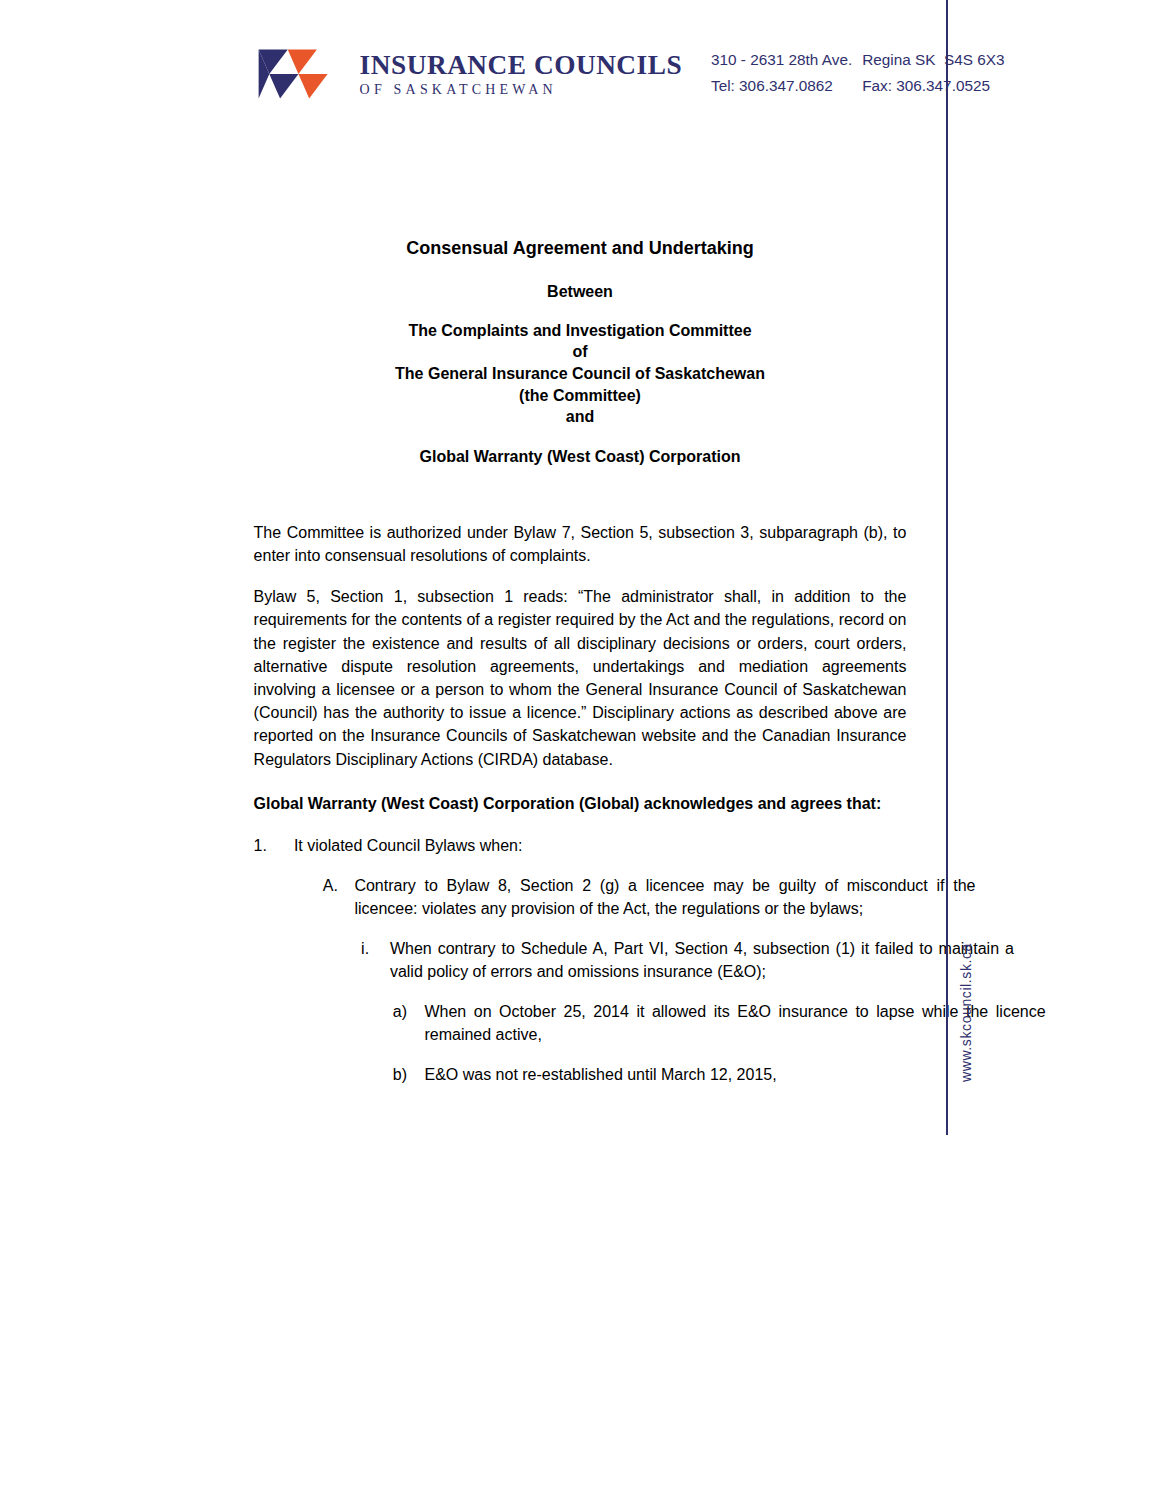INSURANCE COUNCILS
OF SASKATCHEWAN
| 310 - 2631 28th Ave. | | Regina SK S4S 6X3 |
| Tel: 306.347.0862 | | Fax: 306.347.0525 |
Consensual Agreement and Undertaking
Between
The Complaints and Investigation Committee
of
The General Insurance Council of Saskatchewan
(the Committee)
and
Global Warranty (West Coast) Corporation
The Committee is authorized under Bylaw 7, Section 5, subsection 3, subparagraph (b), to enter into consensual resolutions of complaints.
Bylaw 5, Section 1, subsection 1 reads: “The administrator shall, in addition to the requirements for the contents of a register required by the Act and the regulations, record on the register the existence and results of all disciplinary decisions or orders, court orders, alternative dispute resolution agreements, undertakings and mediation agreements involving a licensee or a person to whom the General Insurance Council of Saskatchewan (Council) has the authority to issue a licence.” Disciplinary actions as described above are reported on the Insurance Councils of Saskatchewan website and the Canadian Insurance Regulators Disciplinary Actions (CIRDA) database.
Global Warranty (West Coast) Corporation (Global) acknowledges and agrees that:
| 1. | It violated Council Bylaws when: |
| A. | Contrary to Bylaw 8, Section 2 (g) a licencee may be guilty of misconduct if the licencee: violates any provision of the Act, the regulations or the bylaws; |
| i. | When contrary to Schedule A, Part VI, Section 4, subsection (1) it failed to maintain a valid policy of errors and omissions insurance (E&O); |
| a) | When on October 25, 2014 it allowed its E&O insurance to lapse while the licence remained active, |
| b) | E&O was not re-established until March 12, 2015, |
www.skcouncil.sk.ca